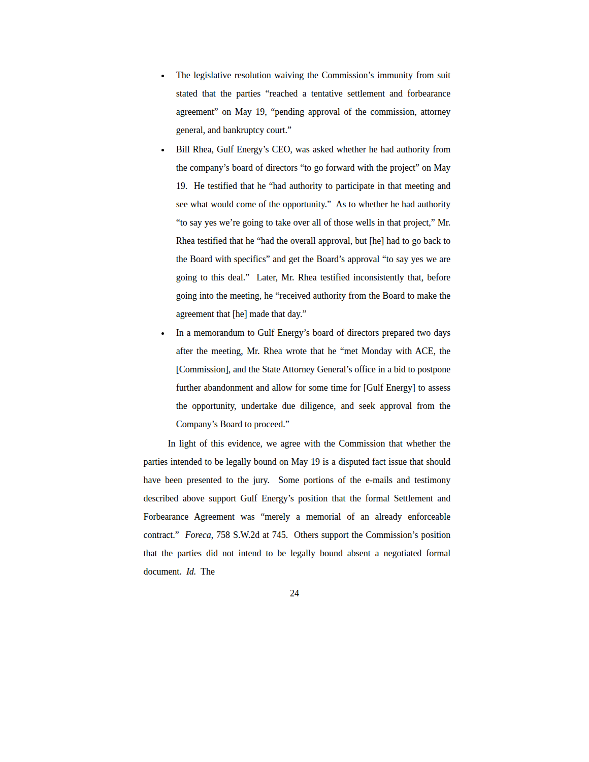The legislative resolution waiving the Commission’s immunity from suit stated that the parties “reached a tentative settlement and forbearance agreement” on May 19, “pending approval of the commission, attorney general, and bankruptcy court.”
Bill Rhea, Gulf Energy’s CEO, was asked whether he had authority from the company’s board of directors “to go forward with the project” on May 19. He testified that he “had authority to participate in that meeting and see what would come of the opportunity.” As to whether he had authority “to say yes we’re going to take over all of those wells in that project,” Mr. Rhea testified that he “had the overall approval, but [he] had to go back to the Board with specifics” and get the Board’s approval “to say yes we are going to this deal.” Later, Mr. Rhea testified inconsistently that, before going into the meeting, he “received authority from the Board to make the agreement that [he] made that day.”
In a memorandum to Gulf Energy’s board of directors prepared two days after the meeting, Mr. Rhea wrote that he “met Monday with ACE, the [Commission], and the State Attorney General’s office in a bid to postpone further abandonment and allow for some time for [Gulf Energy] to assess the opportunity, undertake due diligence, and seek approval from the Company’s Board to proceed.”
In light of this evidence, we agree with the Commission that whether the parties intended to be legally bound on May 19 is a disputed fact issue that should have been presented to the jury. Some portions of the e-mails and testimony described above support Gulf Energy’s position that the formal Settlement and Forbearance Agreement was “merely a memorial of an already enforceable contract.” Foreca, 758 S.W.2d at 745. Others support the Commission’s position that the parties did not intend to be legally bound absent a negotiated formal document. Id. The
24